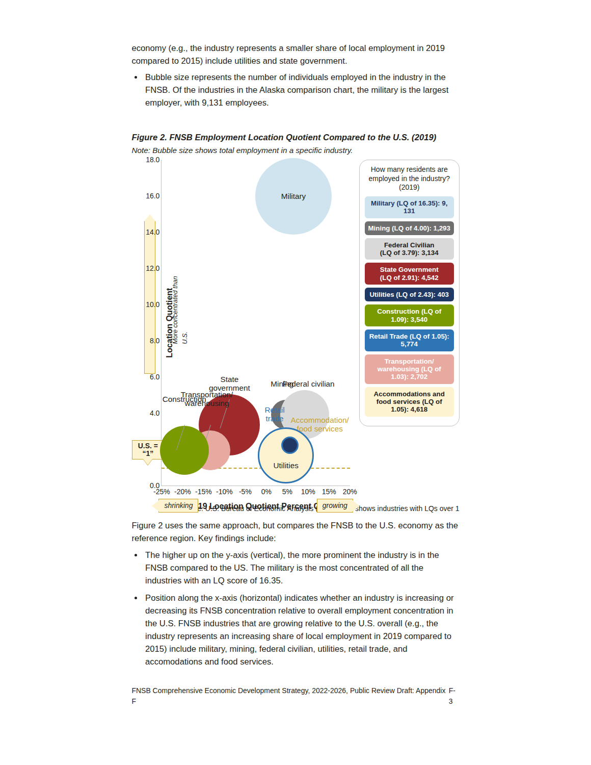economy (e.g., the industry represents a smaller share of local employment in 2019 compared to 2015) include utilities and state government.
Bubble size represents the number of individuals employed in the industry in the FNSB. Of the industries in the Alaska comparison chart, the military is the largest employer, with 9,131 employees.
Figure 2. FNSB Employment Location Quotient Compared to the U.S. (2019)
Note: Bubble size shows total employment in a specific industry.
Location Quotient
More concentrated than
U.S.
18.0
16.0
14.0
12.0
10.0
8.0
6.0
4.0
2.0
0.0
-25%
-20%
-15%
-10%
-5%
0%
5%
10%
15%
20%
2015-2019 Location Quotient Percent Change
U.S. = “1”
shrinking
growing
Military
State
government
Transportation/
warehousing
Construction
Mining
Federal civilian
Accommodation/
food services
Retail
trade
Utilities
How many residents are employed in the industry? (2019)
Military (LQ of 16.35): 9, 131
Mining (LQ of 4.00): 1,293
Federal Civilian
(LQ of 3.79): 3,134
State Government
(LQ of 2.91): 4,542
Utilities (LQ of 2.43): 403
Construction (LQ of 1.09): 3,540
Retail Trade (LQ of 1.05): 5,774
Transportation/ warehousing (LQ of 1.03): 2,702
Accommodations and food services (LQ of 1.05): 4,618
Source: U.S. Bureau of Economic Analysis (2021); only shows industries with LQs over 1
Figure 2 uses the same approach, but compares the FNSB to the U.S. economy as the reference region. Key findings include:
The higher up on the y-axis (vertical), the more prominent the industry is in the FNSB compared to the US. The military is the most concentrated of all the industries with an LQ score of 16.35.
Position along the x-axis (horizontal) indicates whether an industry is increasing or decreasing its FNSB concentration relative to overall employment concentration in the U.S. FNSB industries that are growing relative to the U.S. overall (e.g., the industry represents an increasing share of local employment in 2019 compared to 2015) include military, mining, federal civilian, utilities, retail trade, and accomodations and food services.
FNSB Comprehensive Economic Development Strategy, 2022-2026, Public Review Draft: Appendix F F-3